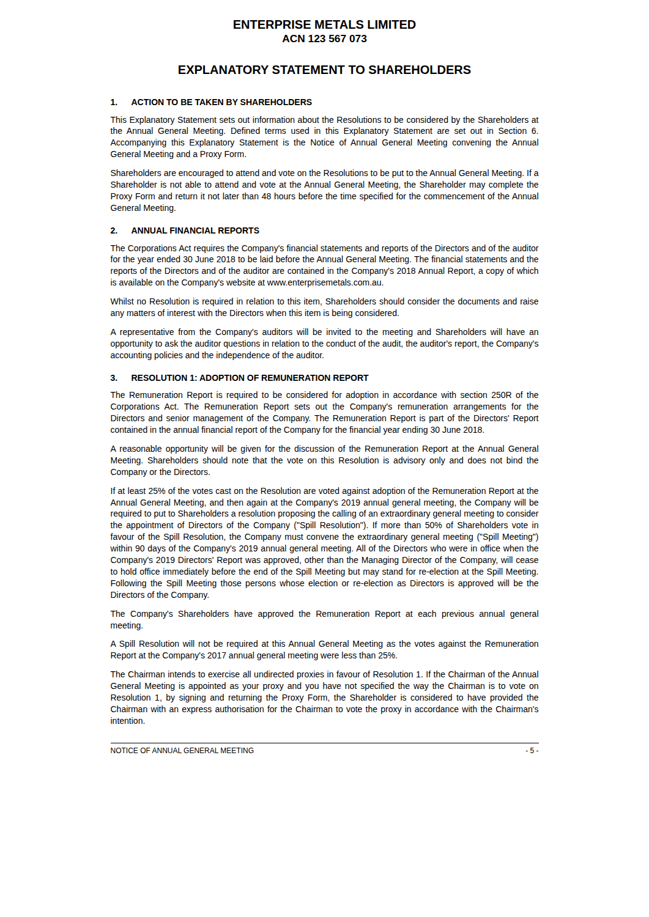ENTERPRISE METALS LIMITED ACN 123 567 073
EXPLANATORY STATEMENT TO SHAREHOLDERS
1. ACTION TO BE TAKEN BY SHAREHOLDERS
This Explanatory Statement sets out information about the Resolutions to be considered by the Shareholders at the Annual General Meeting. Defined terms used in this Explanatory Statement are set out in Section 6. Accompanying this Explanatory Statement is the Notice of Annual General Meeting convening the Annual General Meeting and a Proxy Form.
Shareholders are encouraged to attend and vote on the Resolutions to be put to the Annual General Meeting. If a Shareholder is not able to attend and vote at the Annual General Meeting, the Shareholder may complete the Proxy Form and return it not later than 48 hours before the time specified for the commencement of the Annual General Meeting.
2. ANNUAL FINANCIAL REPORTS
The Corporations Act requires the Company's financial statements and reports of the Directors and of the auditor for the year ended 30 June 2018 to be laid before the Annual General Meeting. The financial statements and the reports of the Directors and of the auditor are contained in the Company's 2018 Annual Report, a copy of which is available on the Company's website at www.enterprisemetals.com.au.
Whilst no Resolution is required in relation to this item, Shareholders should consider the documents and raise any matters of interest with the Directors when this item is being considered.
A representative from the Company's auditors will be invited to the meeting and Shareholders will have an opportunity to ask the auditor questions in relation to the conduct of the audit, the auditor's report, the Company's accounting policies and the independence of the auditor.
3. RESOLUTION 1: ADOPTION OF REMUNERATION REPORT
The Remuneration Report is required to be considered for adoption in accordance with section 250R of the Corporations Act. The Remuneration Report sets out the Company's remuneration arrangements for the Directors and senior management of the Company. The Remuneration Report is part of the Directors' Report contained in the annual financial report of the Company for the financial year ending 30 June 2018.
A reasonable opportunity will be given for the discussion of the Remuneration Report at the Annual General Meeting. Shareholders should note that the vote on this Resolution is advisory only and does not bind the Company or the Directors.
If at least 25% of the votes cast on the Resolution are voted against adoption of the Remuneration Report at the Annual General Meeting, and then again at the Company's 2019 annual general meeting, the Company will be required to put to Shareholders a resolution proposing the calling of an extraordinary general meeting to consider the appointment of Directors of the Company ("Spill Resolution"). If more than 50% of Shareholders vote in favour of the Spill Resolution, the Company must convene the extraordinary general meeting ("Spill Meeting") within 90 days of the Company's 2019 annual general meeting. All of the Directors who were in office when the Company's 2019 Directors' Report was approved, other than the Managing Director of the Company, will cease to hold office immediately before the end of the Spill Meeting but may stand for re-election at the Spill Meeting. Following the Spill Meeting those persons whose election or re-election as Directors is approved will be the Directors of the Company.
The Company's Shareholders have approved the Remuneration Report at each previous annual general meeting.
A Spill Resolution will not be required at this Annual General Meeting as the votes against the Remuneration Report at the Company's 2017 annual general meeting were less than 25%.
The Chairman intends to exercise all undirected proxies in favour of Resolution 1. If the Chairman of the Annual General Meeting is appointed as your proxy and you have not specified the way the Chairman is to vote on Resolution 1, by signing and returning the Proxy Form, the Shareholder is considered to have provided the Chairman with an express authorisation for the Chairman to vote the proxy in accordance with the Chairman's intention.
Notice of Annual General Meeting - 5 -